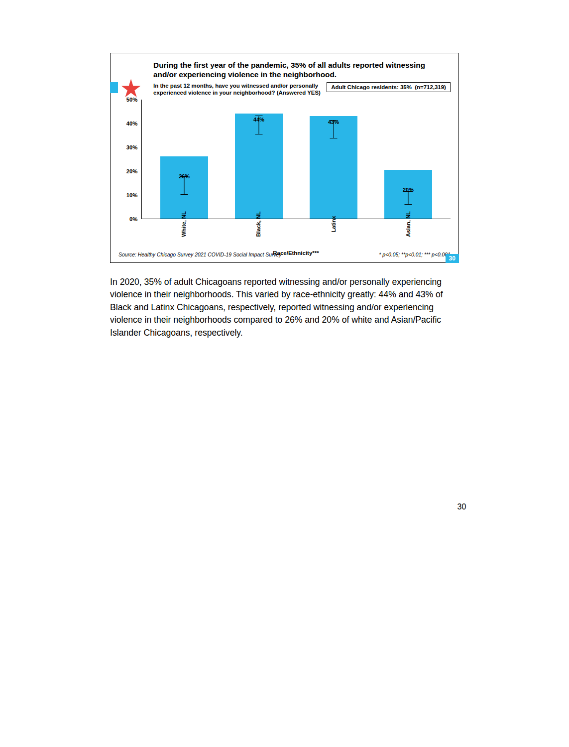During the first year of the pandemic, 35% of all adults reported witnessing and/or experiencing violence in the neighborhood.
In the past 12 months, have you witnessed and/or personally experienced violence in your neighborhood? (Answered YES)
Adult Chicago residents: 35% (n=712,319)
50%
40%
30%
20%
10%
0%
26%
44%
43%
20%
White, NL
Black, NL
Latinx
Asian, NL
Race/Ethnicity***
Source: Healthy Chicago Survey 2021 COVID-19 Social Impact Survey
* p<0.05; **p<0.01; *** p<0.001
30
In 2020, 35% of adult Chicagoans reported witnessing and/or personally experiencing violence in their neighborhoods. This varied by race-ethnicity greatly: 44% and 43% of Black and Latinx Chicagoans, respectively, reported witnessing and/or experiencing violence in their neighborhoods compared to 26% and 20% of white and Asian/Pacific Islander Chicagoans, respectively.
30